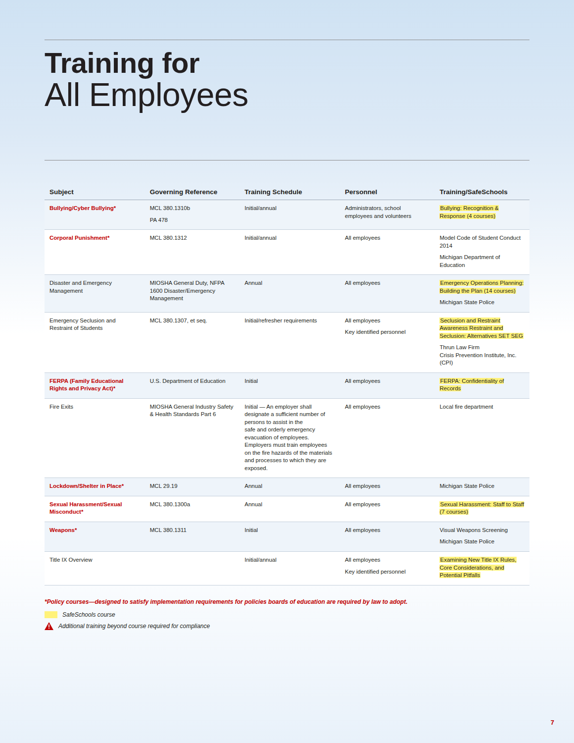Training for All Employees
| Subject | Governing Reference | Training Schedule | Personnel | Training/SafeSchools |
| --- | --- | --- | --- | --- |
| Bullying/Cyber Bullying* | MCL 380.1310b PA 478 | Initial/annual | Administrators, school employees and volunteers | Bullying: Recognition & Response (4 courses) |
| Corporal Punishment* | MCL 380.1312 | Initial/annual | All employees | Model Code of Student Conduct 2014 Michigan Department of Education |
| Disaster and Emergency Management | MIOSHA General Duty, NFPA 1600 Disaster/Emergency Management | Annual | All employees | Emergency Operations Planning: Building the Plan (14 courses) Michigan State Police |
| Emergency Seclusion and Restraint of Students | MCL 380.1307, et seq. | Initial/refresher requirements | All employees Key identified personnel | Seclusion and Restraint Awareness Restraint and Seclusion: Alternatives SET SEG Thrun Law Firm Crisis Prevention Institute, Inc. (CPI) |
| FERPA (Family Educational Rights and Privacy Act)* | U.S. Department of Education | Initial | All employees | FERPA: Confidentiality of Records |
| Fire Exits | MIOSHA General Industry Safety & Health Standards Part 6 | Initial — An employer shall designate a sufficient number of persons to assist in the safe and orderly emergency evacuation of employees. Employers must train employees on the fire hazards of the materials and processes to which they are exposed. | All employees | Local fire department |
| Lockdown/Shelter in Place* | MCL 29.19 | Annual | All employees | Michigan State Police |
| Sexual Harassment/Sexual Misconduct* | MCL 380.1300a | Annual | All employees | Sexual Harassment: Staff to Staff (7 courses) |
| Weapons* | MCL 380.1311 | Initial | All employees | Visual Weapons Screening Michigan State Police |
| Title IX Overview | | Initial/annual | All employees Key identified personnel | Examining New Title IX Rules, Core Considerations, and Potential Pitfalls |
*Policy courses—designed to satisfy implementation requirements for policies boards of education are required by law to adopt.
SafeSchools course
Additional training beyond course required for compliance
7